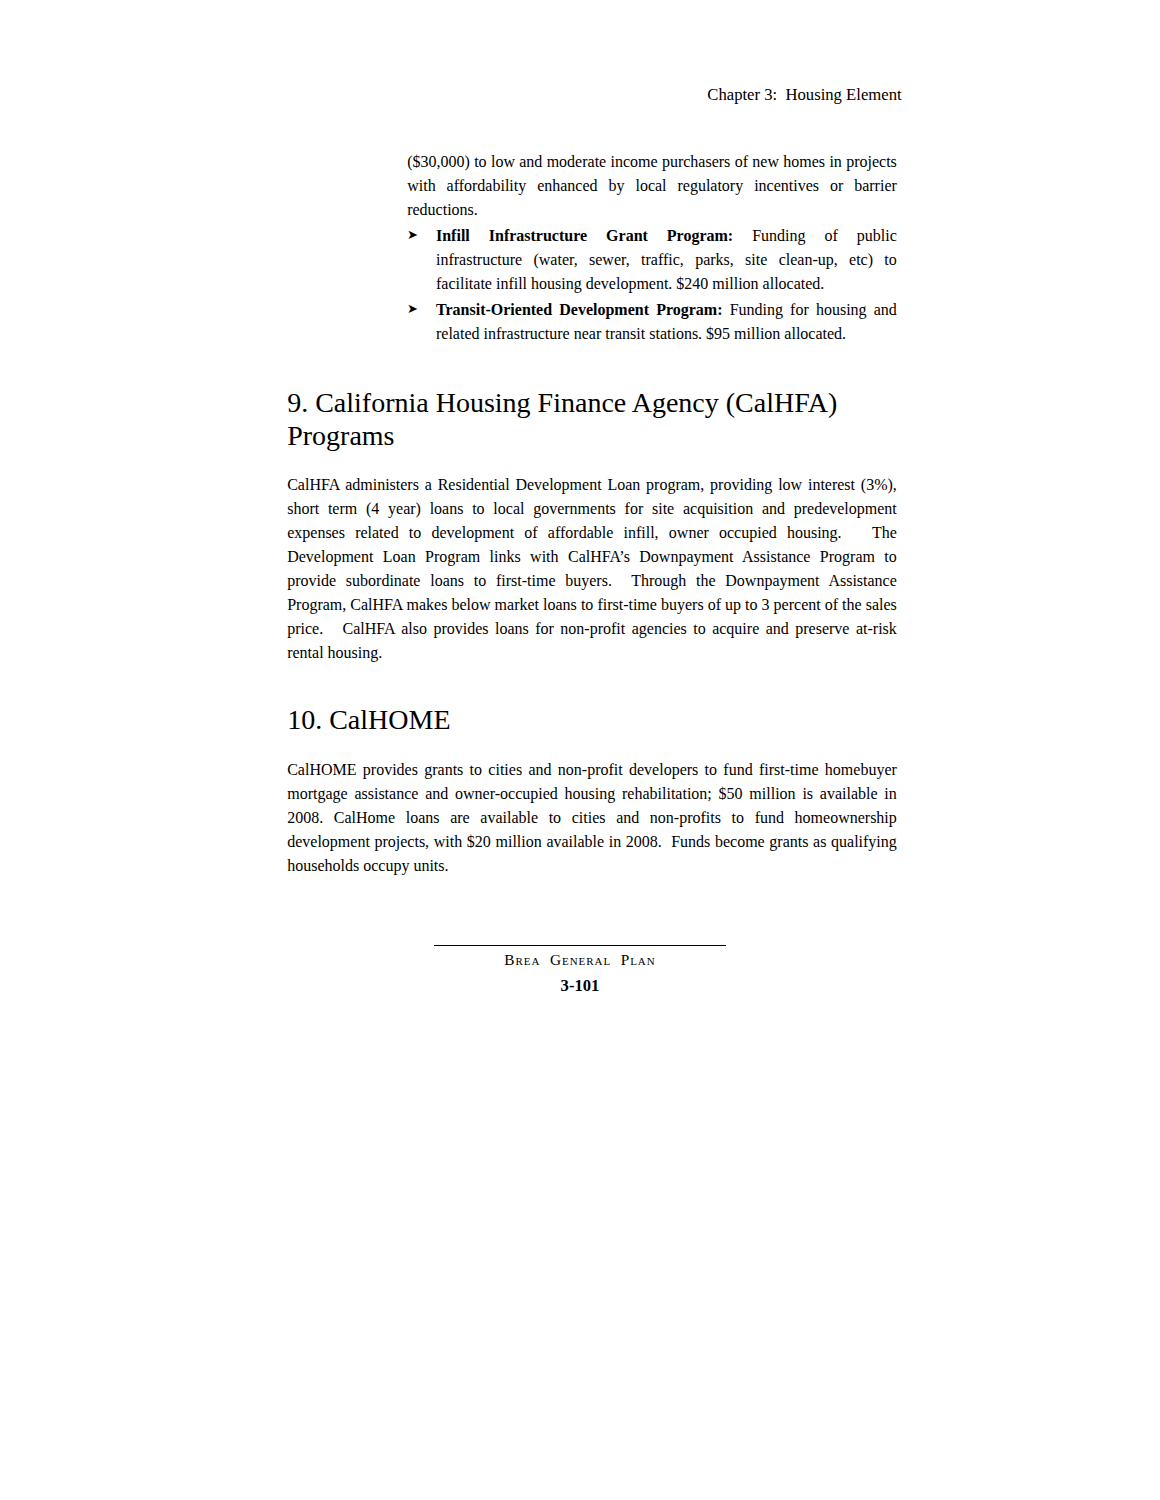Chapter 3: Housing Element
($30,000) to low and moderate income purchasers of new homes in projects with affordability enhanced by local regulatory incentives or barrier reductions.
Infill Infrastructure Grant Program: Funding of public infrastructure (water, sewer, traffic, parks, site clean-up, etc) to facilitate infill housing development. $240 million allocated.
Transit-Oriented Development Program: Funding for housing and related infrastructure near transit stations. $95 million allocated.
9. California Housing Finance Agency (CalHFA) Programs
CalHFA administers a Residential Development Loan program, providing low interest (3%), short term (4 year) loans to local governments for site acquisition and predevelopment expenses related to development of affordable infill, owner occupied housing. The Development Loan Program links with CalHFA’s Downpayment Assistance Program to provide subordinate loans to first-time buyers. Through the Downpayment Assistance Program, CalHFA makes below market loans to first-time buyers of up to 3 percent of the sales price. CalHFA also provides loans for non-profit agencies to acquire and preserve at-risk rental housing.
10. CalHOME
CalHOME provides grants to cities and non-profit developers to fund first-time homebuyer mortgage assistance and owner-occupied housing rehabilitation; $50 million is available in 2008. CalHome loans are available to cities and non-profits to fund homeownership development projects, with $20 million available in 2008. Funds become grants as qualifying households occupy units.
Brea General Plan
3-101